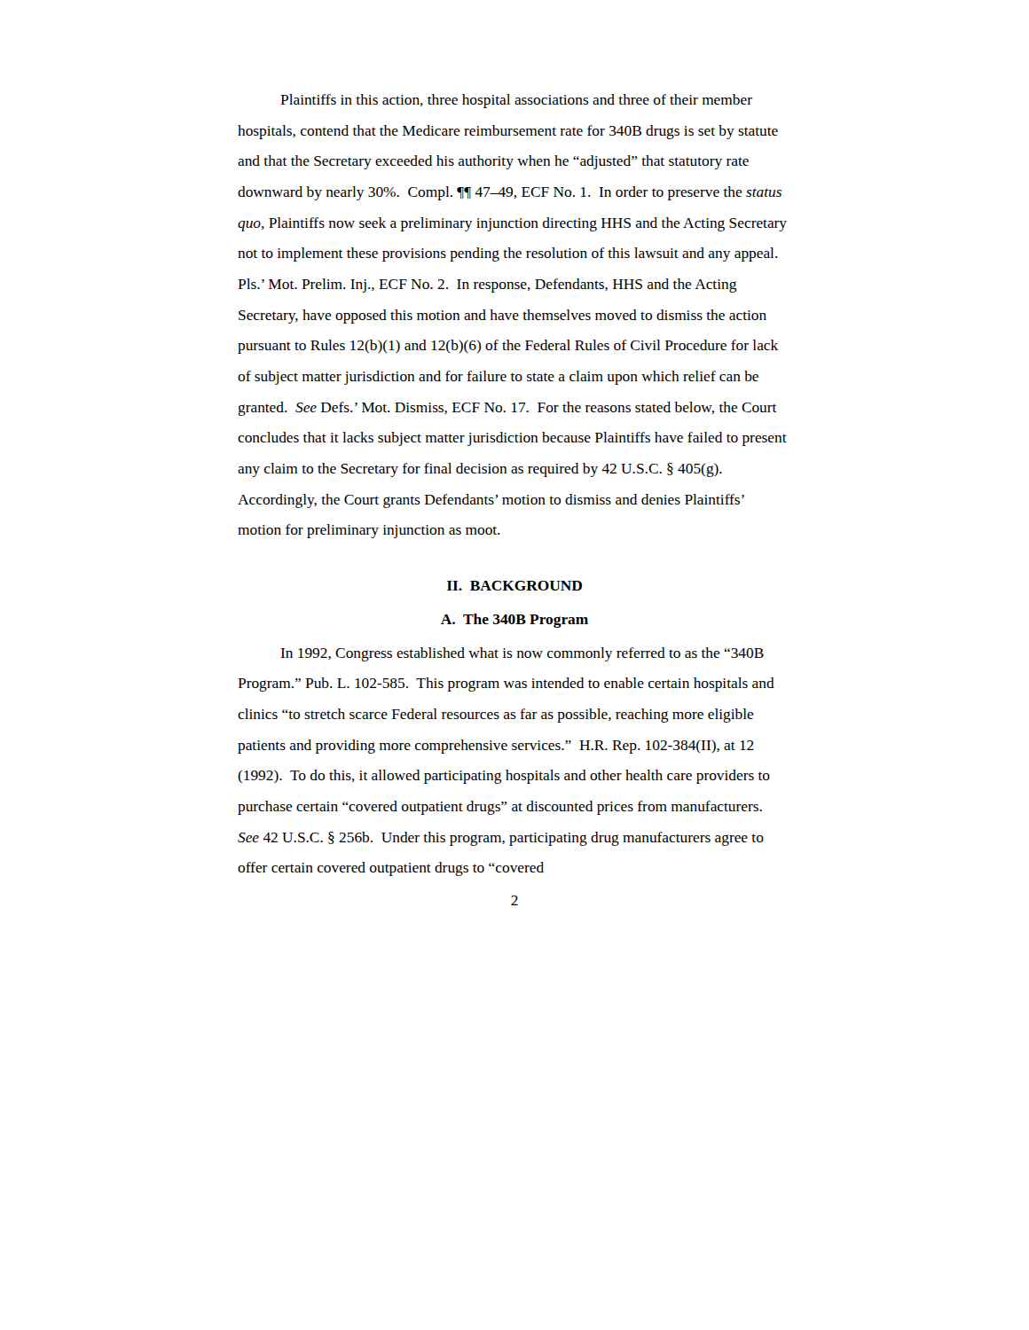Plaintiffs in this action, three hospital associations and three of their member hospitals, contend that the Medicare reimbursement rate for 340B drugs is set by statute and that the Secretary exceeded his authority when he “adjusted” that statutory rate downward by nearly 30%. Compl. ¶¶ 47–49, ECF No. 1. In order to preserve the status quo, Plaintiffs now seek a preliminary injunction directing HHS and the Acting Secretary not to implement these provisions pending the resolution of this lawsuit and any appeal. Pls.’ Mot. Prelim. Inj., ECF No. 2. In response, Defendants, HHS and the Acting Secretary, have opposed this motion and have themselves moved to dismiss the action pursuant to Rules 12(b)(1) and 12(b)(6) of the Federal Rules of Civil Procedure for lack of subject matter jurisdiction and for failure to state a claim upon which relief can be granted. See Defs.’ Mot. Dismiss, ECF No. 17. For the reasons stated below, the Court concludes that it lacks subject matter jurisdiction because Plaintiffs have failed to present any claim to the Secretary for final decision as required by 42 U.S.C. § 405(g). Accordingly, the Court grants Defendants’ motion to dismiss and denies Plaintiffs’ motion for preliminary injunction as moot.
II. BACKGROUND
A. The 340B Program
In 1992, Congress established what is now commonly referred to as the “340B Program.” Pub. L. 102-585. This program was intended to enable certain hospitals and clinics “to stretch scarce Federal resources as far as possible, reaching more eligible patients and providing more comprehensive services.” H.R. Rep. 102-384(II), at 12 (1992). To do this, it allowed participating hospitals and other health care providers to purchase certain “covered outpatient drugs” at discounted prices from manufacturers. See 42 U.S.C. § 256b. Under this program, participating drug manufacturers agree to offer certain covered outpatient drugs to “covered
2